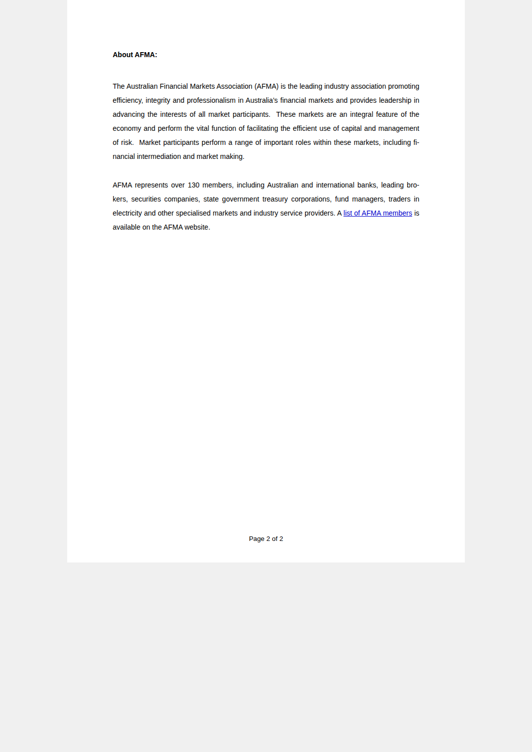About AFMA:
The Australian Financial Markets Association (AFMA) is the leading industry association promoting efficiency, integrity and professionalism in Australia’s financial markets and provides leadership in advancing the interests of all market participants. These markets are an integral feature of the economy and perform the vital function of facilitating the efficient use of capital and management of risk. Market participants perform a range of important roles within these markets, including financial intermediation and market making.
AFMA represents over 130 members, including Australian and international banks, leading brokers, securities companies, state government treasury corporations, fund managers, traders in electricity and other specialised markets and industry service providers. A list of AFMA members is available on the AFMA website.
Page 2 of 2